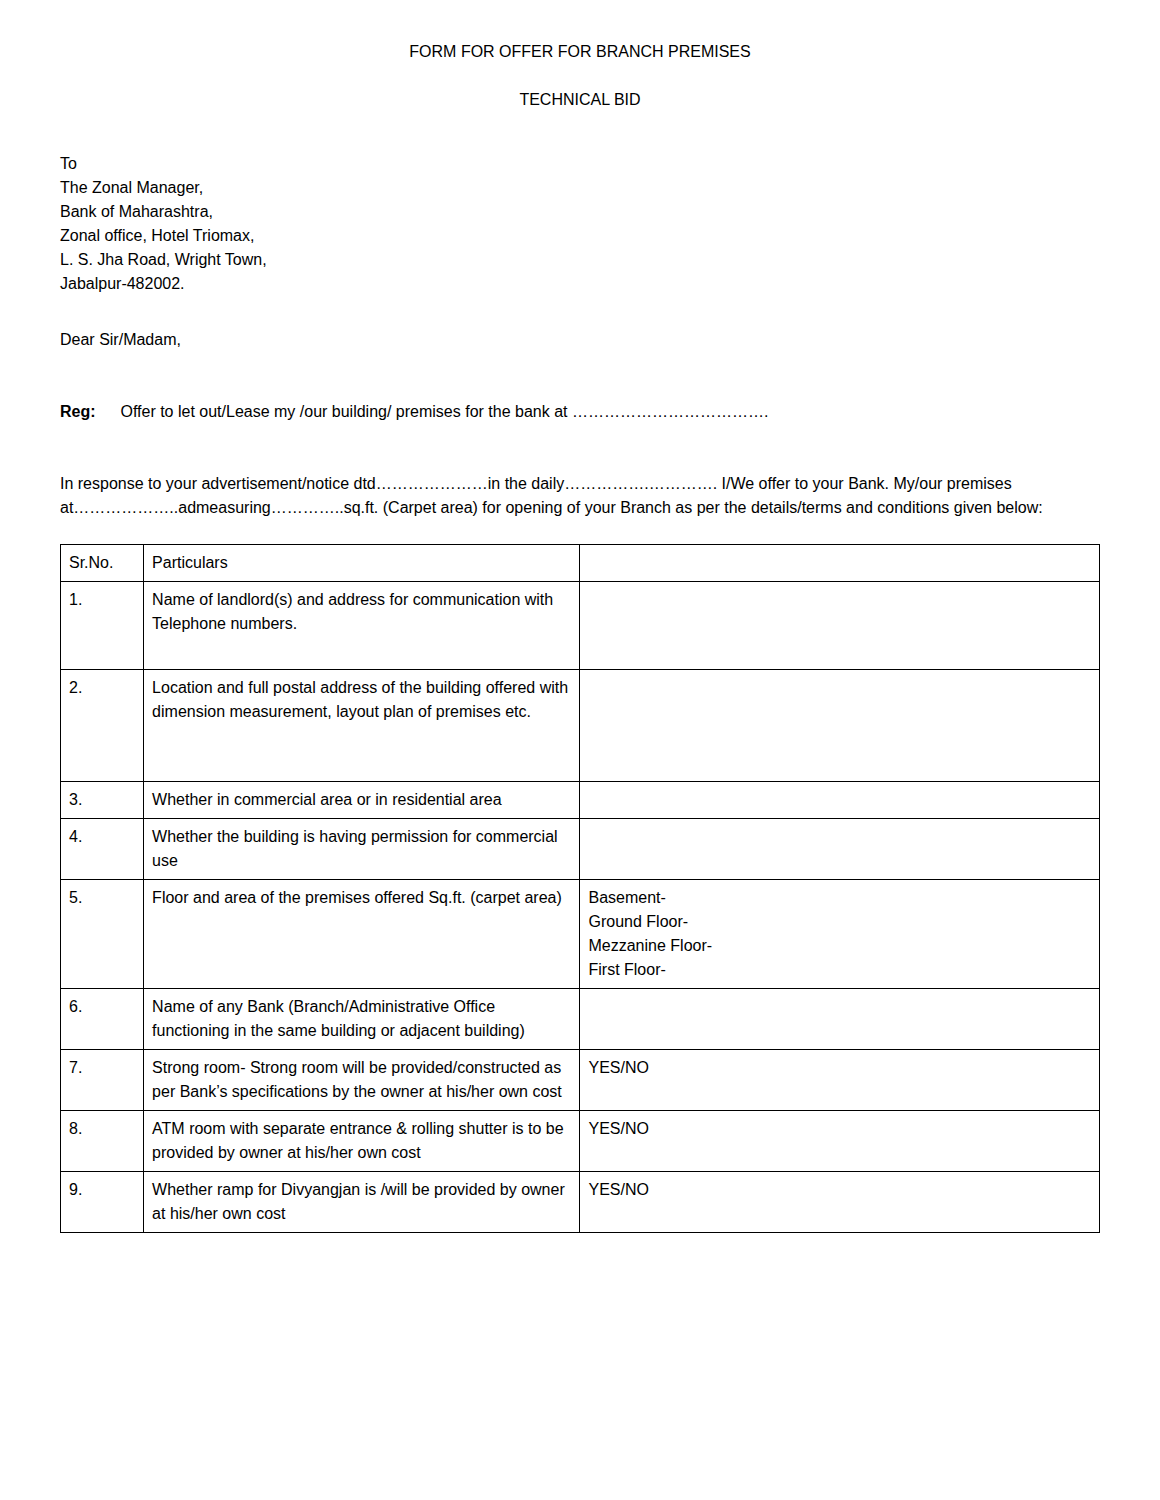FORM FOR OFFER FOR BRANCH PREMISES
TECHNICAL BID
To
The Zonal Manager,
Bank of Maharashtra,
Zonal office, Hotel Triomax,
L. S. Jha Road, Wright Town,
Jabalpur-482002.
Dear Sir/Madam,
Reg: Offer to let out/Lease my /our building/ premises for the bank at ……………………………….
In response to your advertisement/notice dtd…………………in the daily…………….…………. I/We offer to your Bank. My/our premises at………………..admeasuring…………..sq.ft. (Carpet area) for opening of your Branch as per the details/terms and conditions given below:
| Sr.No. | Particulars | |
| 1. | Name of landlord(s) and address for communication with Telephone numbers. | |
| 2. | Location and full postal address of the building offered with dimension measurement, layout plan of premises etc. | |
| 3. | Whether in commercial area or in residential area | |
| 4. | Whether the building is having permission for commercial use | |
| 5. | Floor and area of the premises offered Sq.ft. (carpet area) | Basement- Ground Floor- Mezzanine Floor- First Floor- |
| 6. | Name of any Bank (Branch/Administrative Office functioning in the same building or adjacent building) | |
| 7. | Strong room- Strong room will be provided/constructed as per Bank’s specifications by the owner at his/her own cost | YES/NO |
| 8. | ATM room with separate entrance & rolling shutter is to be provided by owner at his/her own cost | YES/NO |
| 9. | Whether ramp for Divyangjan is /will be provided by owner at his/her own cost | YES/NO |